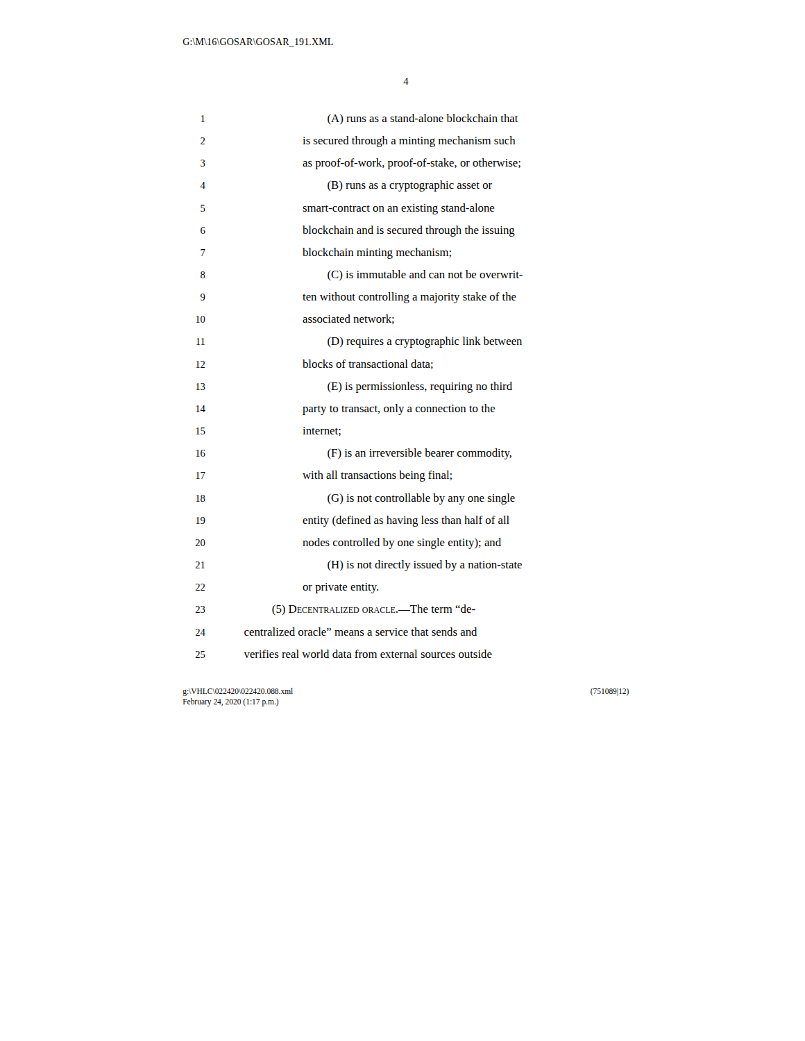G:\M\16\GOSAR\GOSAR_191.XML
4
(A) runs as a stand-alone blockchain that
is secured through a minting mechanism such
as proof-of-work, proof-of-stake, or otherwise;
(B) runs as a cryptographic asset or
smart-contract on an existing stand-alone
blockchain and is secured through the issuing
blockchain minting mechanism;
(C) is immutable and can not be overwrit-
ten without controlling a majority stake of the
associated network;
(D) requires a cryptographic link between
blocks of transactional data;
(E) is permissionless, requiring no third
party to transact, only a connection to the
internet;
(F) is an irreversible bearer commodity,
with all transactions being final;
(G) is not controllable by any one single
entity (defined as having less than half of all
nodes controlled by one single entity); and
(H) is not directly issued by a nation-state
or private entity.
(5) Decentralized oracle.—The term “de-
centralized oracle” means a service that sends and
verifies real world data from external sources outside
(751089|12)
g:\VHLC\022420\022420.088.xml
February 24, 2020 (1:17 p.m.)